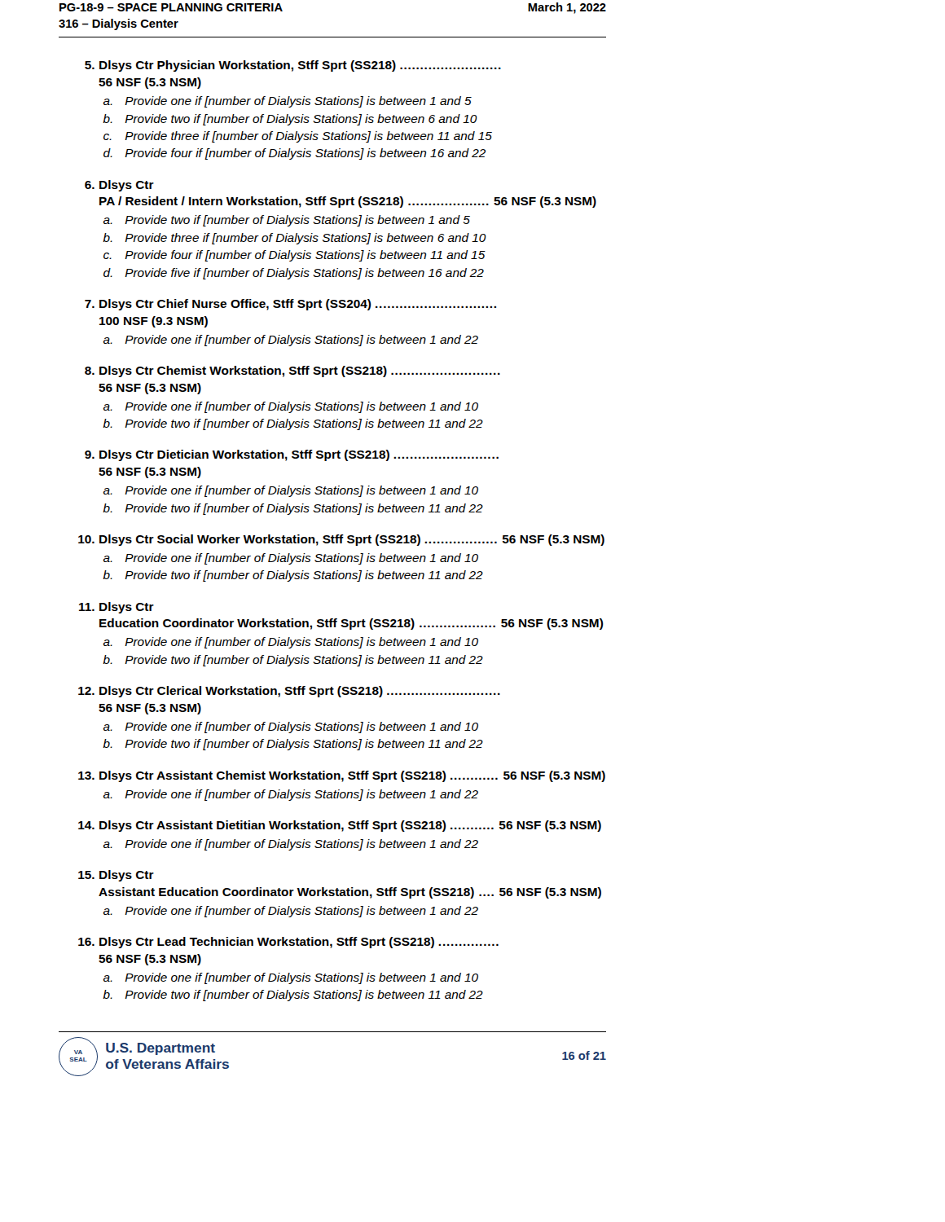PG-18-9 – SPACE PLANNING CRITERIA
316 – Dialysis Center
March 1, 2022
5. Dlsys Ctr Physician Workstation, Stff Sprt (SS218) ......................... 56 NSF (5.3 NSM)
a. Provide one if [number of Dialysis Stations] is between 1 and 5
b. Provide two if [number of Dialysis Stations] is between 6 and 10
c. Provide three if [number of Dialysis Stations] is between 11 and 15
d. Provide four if [number of Dialysis Stations] is between 16 and 22
6. Dlsys Ctr PA / Resident / Intern Workstation, Stff Sprt (SS218) .................... 56 NSF (5.3 NSM)
a. Provide two if [number of Dialysis Stations] is between 1 and 5
b. Provide three if [number of Dialysis Stations] is between 6 and 10
c. Provide four if [number of Dialysis Stations] is between 11 and 15
d. Provide five if [number of Dialysis Stations] is between 16 and 22
7. Dlsys Ctr Chief Nurse Office, Stff Sprt (SS204) .............................. 100 NSF (9.3 NSM)
a. Provide one if [number of Dialysis Stations] is between 1 and 22
8. Dlsys Ctr Chemist Workstation, Stff Sprt (SS218) ........................... 56 NSF (5.3 NSM)
a. Provide one if [number of Dialysis Stations] is between 1 and 10
b. Provide two if [number of Dialysis Stations] is between 11 and 22
9. Dlsys Ctr Dietician Workstation, Stff Sprt (SS218) .......................... 56 NSF (5.3 NSM)
a. Provide one if [number of Dialysis Stations] is between 1 and 10
b. Provide two if [number of Dialysis Stations] is between 11 and 22
10. Dlsys Ctr Social Worker Workstation, Stff Sprt (SS218) .................. 56 NSF (5.3 NSM)
a. Provide one if [number of Dialysis Stations] is between 1 and 10
b. Provide two if [number of Dialysis Stations] is between 11 and 22
11. Dlsys Ctr Education Coordinator Workstation, Stff Sprt (SS218) ................... 56 NSF (5.3 NSM)
a. Provide one if [number of Dialysis Stations] is between 1 and 10
b. Provide two if [number of Dialysis Stations] is between 11 and 22
12. Dlsys Ctr Clerical Workstation, Stff Sprt (SS218) ............................ 56 NSF (5.3 NSM)
a. Provide one if [number of Dialysis Stations] is between 1 and 10
b. Provide two if [number of Dialysis Stations] is between 11 and 22
13. Dlsys Ctr Assistant Chemist Workstation, Stff Sprt (SS218) ............ 56 NSF (5.3 NSM)
a. Provide one if [number of Dialysis Stations] is between 1 and 22
14. Dlsys Ctr Assistant Dietitian Workstation, Stff Sprt (SS218) ........... 56 NSF (5.3 NSM)
a. Provide one if [number of Dialysis Stations] is between 1 and 22
15. Dlsys Ctr Assistant Education Coordinator Workstation, Stff Sprt (SS218) .... 56 NSF (5.3 NSM)
a. Provide one if [number of Dialysis Stations] is between 1 and 22
16. Dlsys Ctr Lead Technician Workstation, Stff Sprt (SS218) ............... 56 NSF (5.3 NSM)
a. Provide one if [number of Dialysis Stations] is between 1 and 10
b. Provide two if [number of Dialysis Stations] is between 11 and 22
VA
SEAL
U.S. Department
of Veterans Affairs
16 of 21